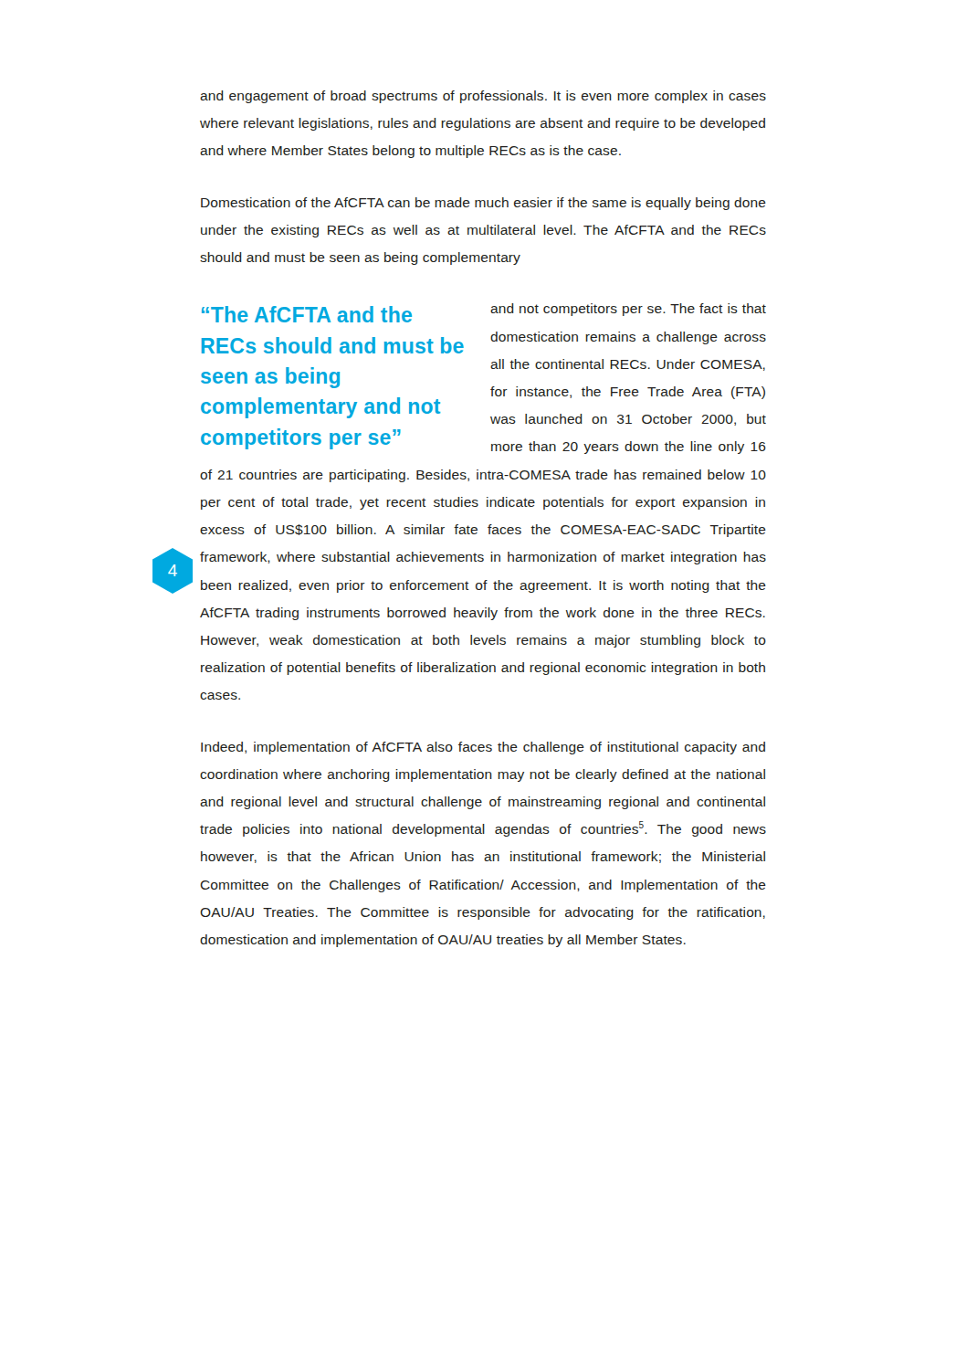and engagement of broad spectrums of professionals. It is even more complex in cases where relevant legislations, rules and regulations are absent and require to be developed and where Member States belong to multiple RECs as is the case.
Domestication of the AfCFTA can be made much easier if the same is equally being done under the existing RECs as well as at multilateral level. The AfCFTA and the RECs should and must be seen as being complementary
“The AfCFTA and the RECs should and must be seen as being complementary and not competitors per se”
4
and not competitors per se. The fact is that domestication remains a challenge across all the continental RECs. Under COMESA, for instance, the Free Trade Area (FTA) was launched on 31 October 2000, but more than 20 years down the line only 16 of 21 countries are participating. Besides, intra-COMESA trade has remained below 10 per cent of total trade, yet recent studies indicate potentials for export expansion in excess of US$100 billion. A similar fate faces the COMESA-EAC-SADC Tripartite framework, where substantial achievements in harmonization of market integration has been realized, even prior to enforcement of the agreement. It is worth noting that the AfCFTA trading instruments borrowed heavily from the work done in the three RECs. However, weak domestication at both levels remains a major stumbling block to realization of potential benefits of liberalization and regional economic integration in both cases.
Indeed, implementation of AfCFTA also faces the challenge of institutional capacity and coordination where anchoring implementation may not be clearly defined at the national and regional level and structural challenge of mainstreaming regional and continental trade policies into national developmental agendas of countries5. The good news however, is that the African Union has an institutional framework; the Ministerial Committee on the Challenges of Ratification/ Accession, and Implementation of the OAU/AU Treaties. The Committee is responsible for advocating for the ratification, domestication and implementation of OAU/AU treaties by all Member States.